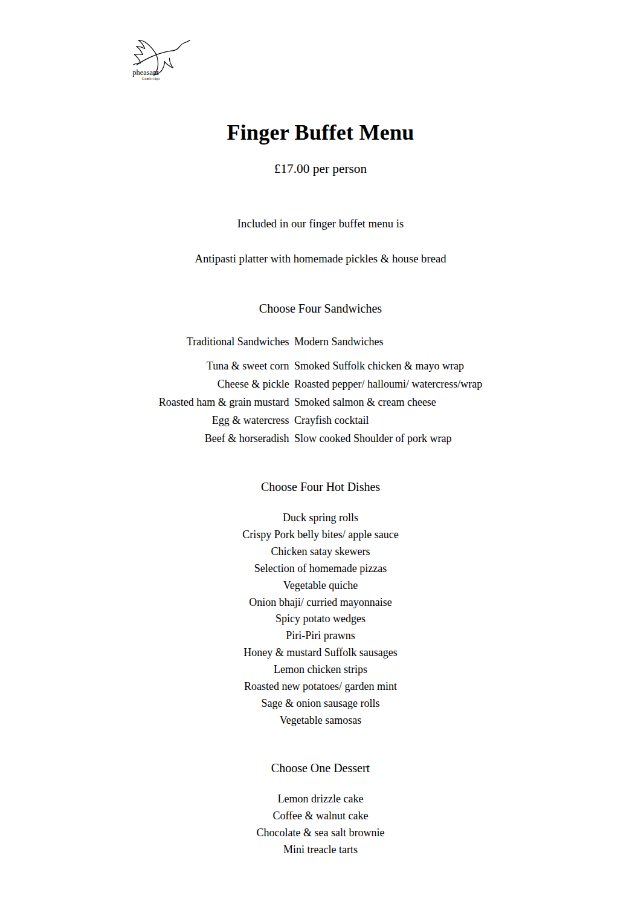pheasant Cambridge
Finger Buffet Menu
£17.00 per person
Included in our finger buffet menu is
Antipasti platter with homemade pickles & house bread
Choose Four Sandwiches
| Traditional Sandwiches | Modern Sandwiches |
| --- | --- |
| Tuna & sweet corn | Smoked Suffolk chicken & mayo wrap |
| Cheese & pickle | Roasted pepper/ halloumi/ watercress/wrap |
| Roasted ham & grain mustard | Smoked salmon & cream cheese |
| Egg & watercress | Crayfish cocktail |
| Beef & horseradish | Slow cooked Shoulder of pork wrap |
Choose Four Hot Dishes
Duck spring rolls
Crispy Pork belly bites/ apple sauce
Chicken satay skewers
Selection of homemade pizzas
Vegetable quiche
Onion bhaji/ curried mayonnaise
Spicy potato wedges
Piri-Piri prawns
Honey & mustard Suffolk sausages
Lemon chicken strips
Roasted new potatoes/ garden mint
Sage & onion sausage rolls
Vegetable samosas
Choose One Dessert
Lemon drizzle cake
Coffee & walnut cake
Chocolate & sea salt brownie
Mini treacle tarts